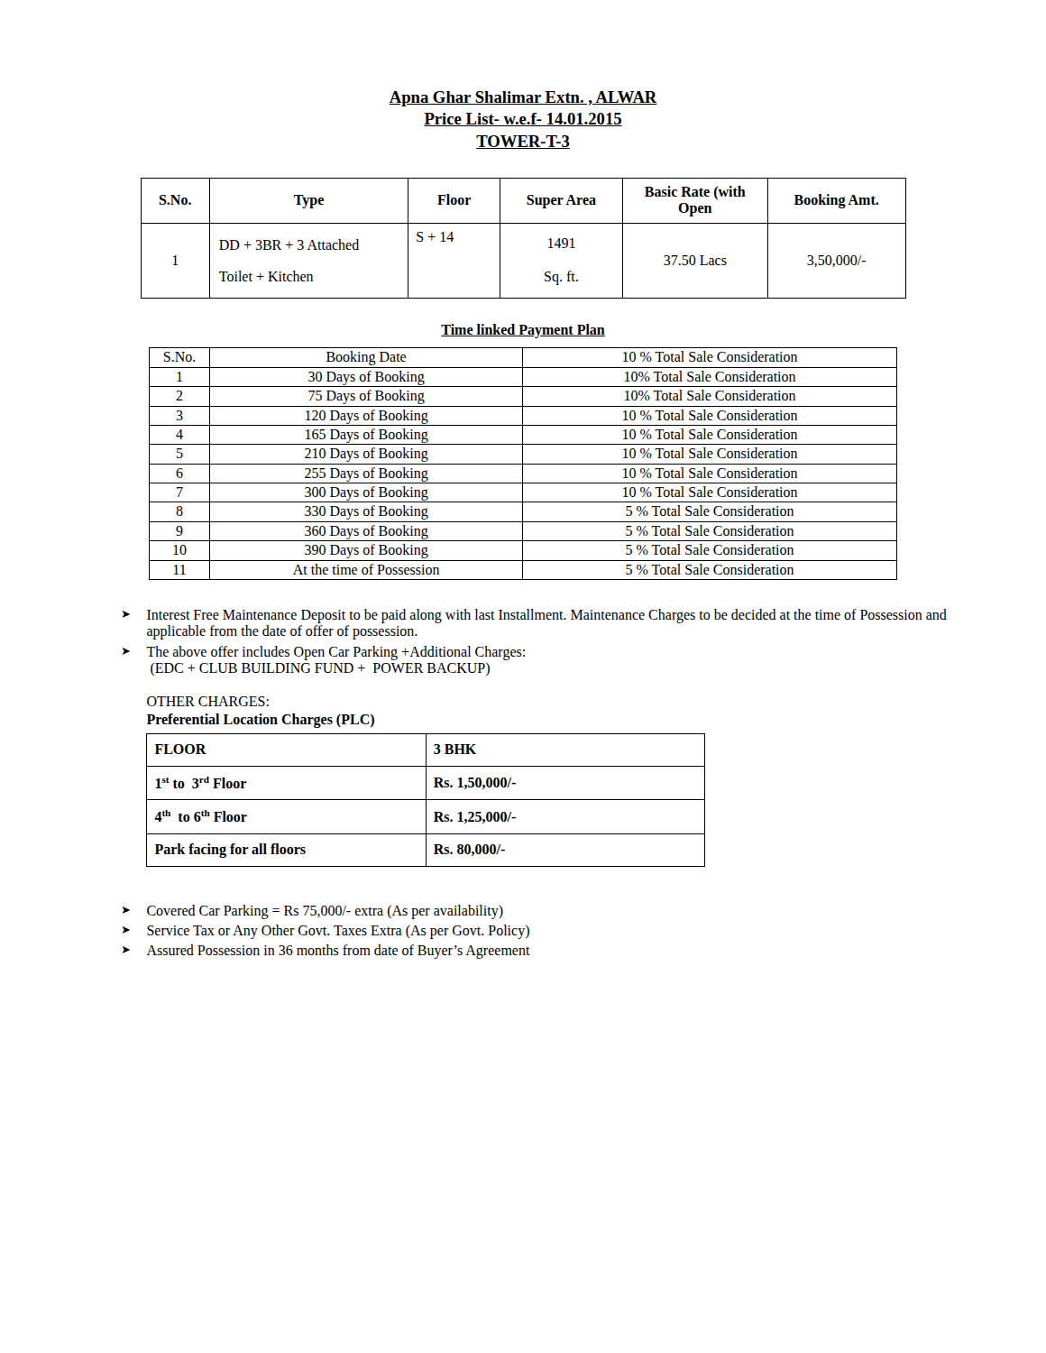Apna Ghar Shalimar Extn. , ALWAR
Price List- w.e.f- 14.01.2015
TOWER-T-3
| S.No. | Type | Floor | Super Area | Basic Rate (with Open | Booking Amt. |
| --- | --- | --- | --- | --- | --- |
| 1 | DD + 3BR + 3 Attached Toilet + Kitchen | S + 14 | 1491 Sq. ft. | 37.50 Lacs | 3,50,000/- |
Time linked Payment Plan
| S.No. | Booking Date | 10 % Total Sale Consideration |
| 1 | 30 Days of Booking | 10% Total Sale Consideration |
| 2 | 75 Days of Booking | 10% Total Sale Consideration |
| 3 | 120 Days of Booking | 10 % Total Sale Consideration |
| 4 | 165 Days of Booking | 10 % Total Sale Consideration |
| 5 | 210 Days of Booking | 10 % Total Sale Consideration |
| 6 | 255 Days of Booking | 10 % Total Sale Consideration |
| 7 | 300 Days of Booking | 10 % Total Sale Consideration |
| 8 | 330 Days of Booking | 5 % Total Sale Consideration |
| 9 | 360 Days of Booking | 5 % Total Sale Consideration |
| 10 | 390 Days of Booking | 5 % Total Sale Consideration |
| 11 | At the time of Possession | 5 % Total Sale Consideration |
Interest Free Maintenance Deposit to be paid along with last Installment. Maintenance Charges to be decided at the time of Possession and applicable from the date of offer of possession.
The above offer includes Open Car Parking +Additional Charges:
(EDC + CLUB BUILDING FUND + POWER BACKUP)
OTHER CHARGES:
Preferential Location Charges (PLC)
| FLOOR | 3 BHK |
| 1 st to 3 rd Floor | Rs. 1,50,000/- |
| 4 th to 6 th Floor | Rs. 1,25,000/- |
| Park facing for all floors | Rs. 80,000/- |
Covered Car Parking = Rs 75,000/- extra (As per availability)
Service Tax or Any Other Govt. Taxes Extra (As per Govt. Policy)
Assured Possession in 36 months from date of Buyer’s Agreement